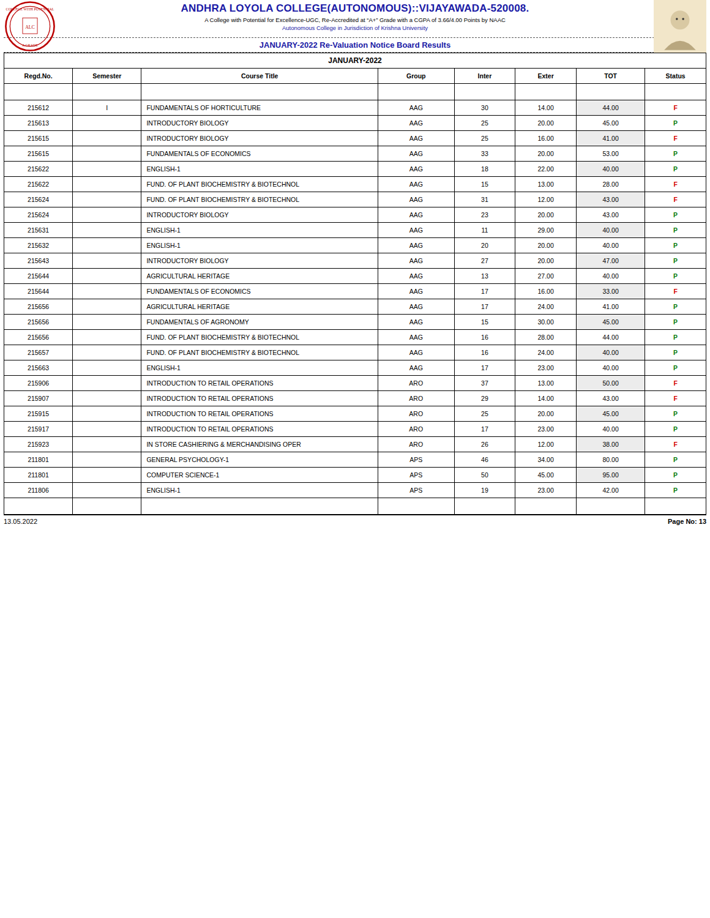ANDHRA LOYOLA COLLEGE(AUTONOMOUS)::VIJAYAWADA-520008.
A College with Potential for Excellence-UGC, Re-Accredited at “A+” Grade with a CGPA of 3.66/4.00 Points by NAAC
Autonomous College in Jurisdiction of Krishna University
JANUARY-2022 Re-Valuation Notice Board Results
| JANUARY-2022 |
| Regd.No. | Semester | Course Title | Group | Inter | Exter | TOT | Status |
| 215612 | I | FUNDAMENTALS OF HORTICULTURE | AAG | 30 | 14.00 | 44.00 | F |
| 215613 | | INTRODUCTORY BIOLOGY | AAG | 25 | 20.00 | 45.00 | P |
| 215615 | | INTRODUCTORY BIOLOGY | AAG | 25 | 16.00 | 41.00 | F |
| 215615 | | FUNDAMENTALS OF ECONOMICS | AAG | 33 | 20.00 | 53.00 | P |
| 215622 | | ENGLISH-1 | AAG | 18 | 22.00 | 40.00 | P |
| 215622 | | FUND. OF PLANT BIOCHEMISTRY & BIOTECHNOL | AAG | 15 | 13.00 | 28.00 | F |
| 215624 | | FUND. OF PLANT BIOCHEMISTRY & BIOTECHNOL | AAG | 31 | 12.00 | 43.00 | F |
| 215624 | | INTRODUCTORY BIOLOGY | AAG | 23 | 20.00 | 43.00 | P |
| 215631 | | ENGLISH-1 | AAG | 11 | 29.00 | 40.00 | P |
| 215632 | | ENGLISH-1 | AAG | 20 | 20.00 | 40.00 | P |
| 215643 | | INTRODUCTORY BIOLOGY | AAG | 27 | 20.00 | 47.00 | P |
| 215644 | | AGRICULTURAL HERITAGE | AAG | 13 | 27.00 | 40.00 | P |
| 215644 | | FUNDAMENTALS OF ECONOMICS | AAG | 17 | 16.00 | 33.00 | F |
| 215656 | | AGRICULTURAL HERITAGE | AAG | 17 | 24.00 | 41.00 | P |
| 215656 | | FUNDAMENTALS OF AGRONOMY | AAG | 15 | 30.00 | 45.00 | P |
| 215656 | | FUND. OF PLANT BIOCHEMISTRY & BIOTECHNOL | AAG | 16 | 28.00 | 44.00 | P |
| 215657 | | FUND. OF PLANT BIOCHEMISTRY & BIOTECHNOL | AAG | 16 | 24.00 | 40.00 | P |
| 215663 | | ENGLISH-1 | AAG | 17 | 23.00 | 40.00 | P |
| 215906 | | INTRODUCTION TO RETAIL OPERATIONS | ARO | 37 | 13.00 | 50.00 | F |
| 215907 | | INTRODUCTION TO RETAIL OPERATIONS | ARO | 29 | 14.00 | 43.00 | F |
| 215915 | | INTRODUCTION TO RETAIL OPERATIONS | ARO | 25 | 20.00 | 45.00 | P |
| 215917 | | INTRODUCTION TO RETAIL OPERATIONS | ARO | 17 | 23.00 | 40.00 | P |
| 215923 | | IN STORE CASHIERING & MERCHANDISING OPER | ARO | 26 | 12.00 | 38.00 | F |
| 211801 | | GENERAL PSYCHOLOGY-1 | APS | 46 | 34.00 | 80.00 | P |
| 211801 | | COMPUTER SCIENCE-1 | APS | 50 | 45.00 | 95.00 | P |
| 211806 | | ENGLISH-1 | APS | 19 | 23.00 | 42.00 | P |
13.05.2022
Page No: 13